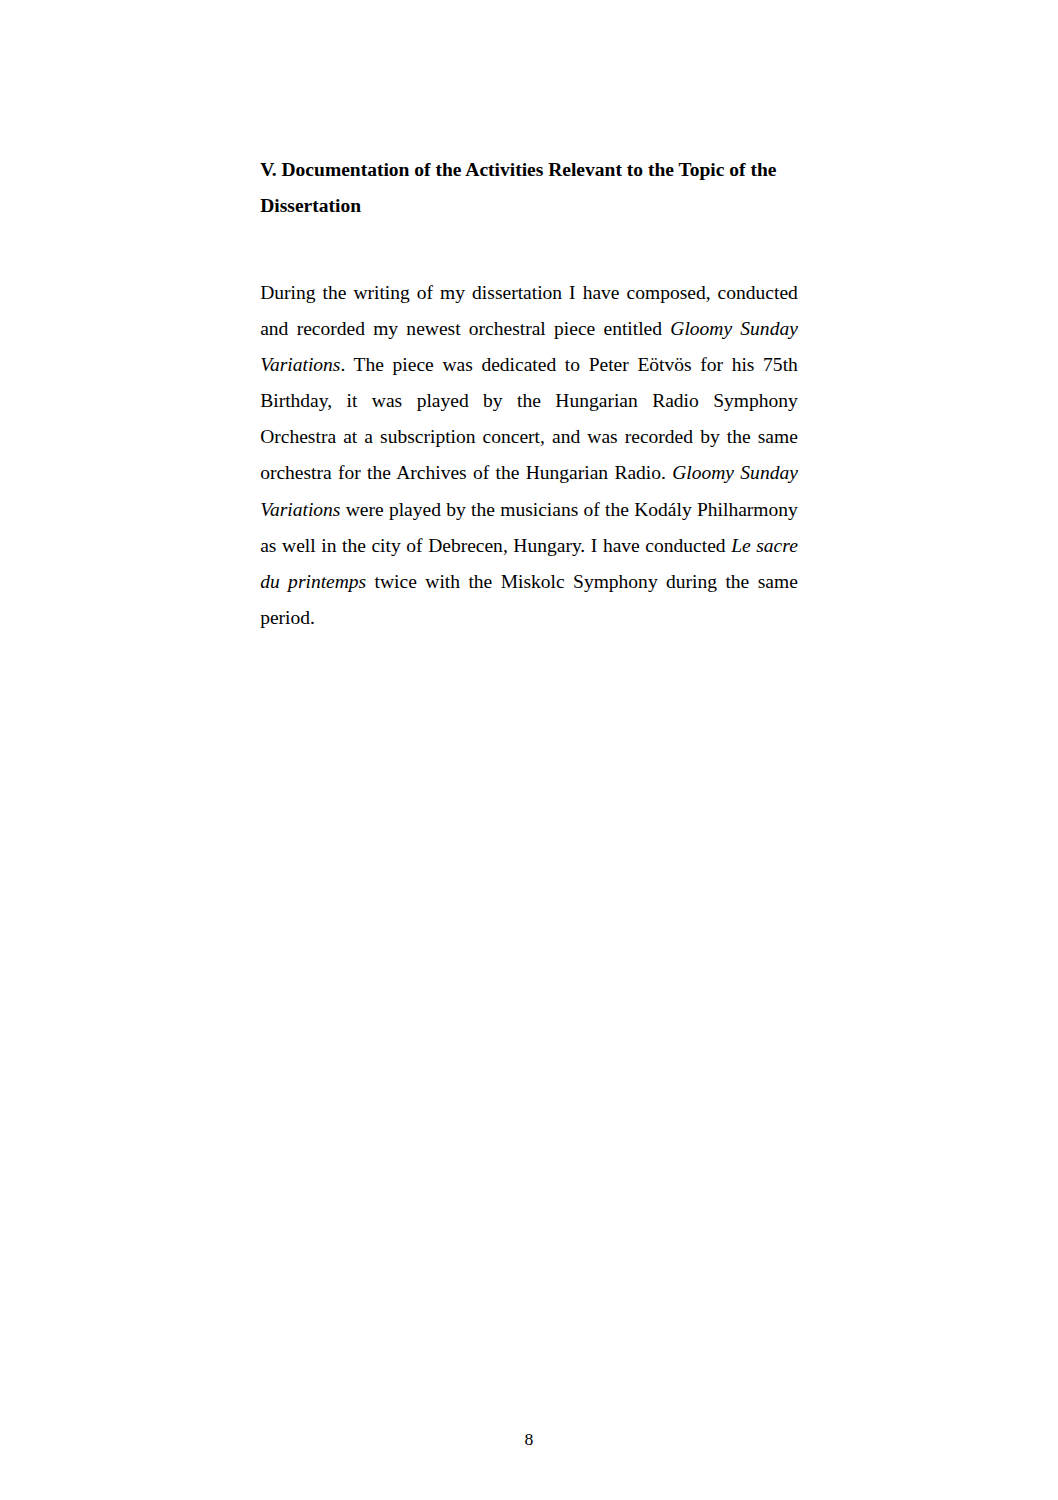V. Documentation of the Activities Relevant to the Topic of the Dissertation
During the writing of my dissertation I have composed, conducted and recorded my newest orchestral piece entitled Gloomy Sunday Variations. The piece was dedicated to Peter Eötvös for his 75th Birthday, it was played by the Hungarian Radio Symphony Orchestra at a subscription concert, and was recorded by the same orchestra for the Archives of the Hungarian Radio. Gloomy Sunday Variations were played by the musicians of the Kodály Philharmony as well in the city of Debrecen, Hungary. I have conducted Le sacre du printemps twice with the Miskolc Symphony during the same period.
8